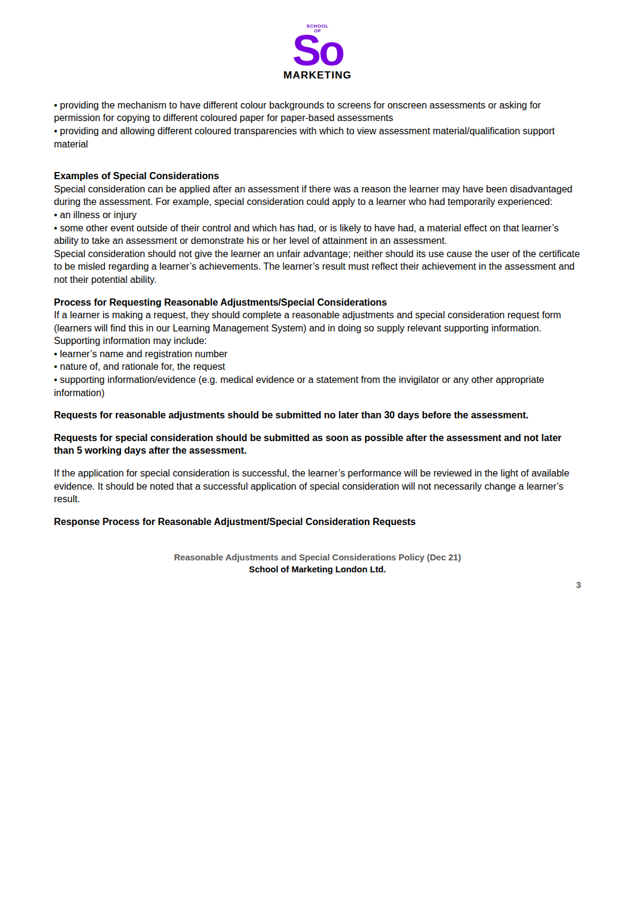SCHOOL
OF
So
MARKETING
providing the mechanism to have different colour backgrounds to screens for onscreen assessments or asking for permission for copying to different coloured paper for paper-based assessments
providing and allowing different coloured transparencies with which to view assessment material/qualification support material
Examples of Special Considerations
Special consideration can be applied after an assessment if there was a reason the learner may have been disadvantaged during the assessment. For example, special consideration could apply to a learner who had temporarily experienced:
an illness or injury
some other event outside of their control and which has had, or is likely to have had, a material effect on that learner’s ability to take an assessment or demonstrate his or her level of attainment in an assessment.
Special consideration should not give the learner an unfair advantage; neither should its use cause the user of the certificate to be misled regarding a learner’s achievements. The learner’s result must reflect their achievement in the assessment and not their potential ability.
Process for Requesting Reasonable Adjustments/Special Considerations
If a learner is making a request, they should complete a reasonable adjustments and special consideration request form (learners will find this in our Learning Management System) and in doing so supply relevant supporting information.
Supporting information may include:
learner’s name and registration number
nature of, and rationale for, the request
supporting information/evidence (e.g. medical evidence or a statement from the invigilator or any other appropriate information)
Requests for reasonable adjustments should be submitted no later than 30 days before the assessment.
Requests for special consideration should be submitted as soon as possible after the assessment and not later than 5 working days after the assessment.
If the application for special consideration is successful, the learner’s performance will be reviewed in the light of available evidence. It should be noted that a successful application of special consideration will not necessarily change a learner’s result.
Response Process for Reasonable Adjustment/Special Consideration Requests
Reasonable Adjustments and Special Considerations Policy (Dec 21)
School of Marketing London Ltd.
3